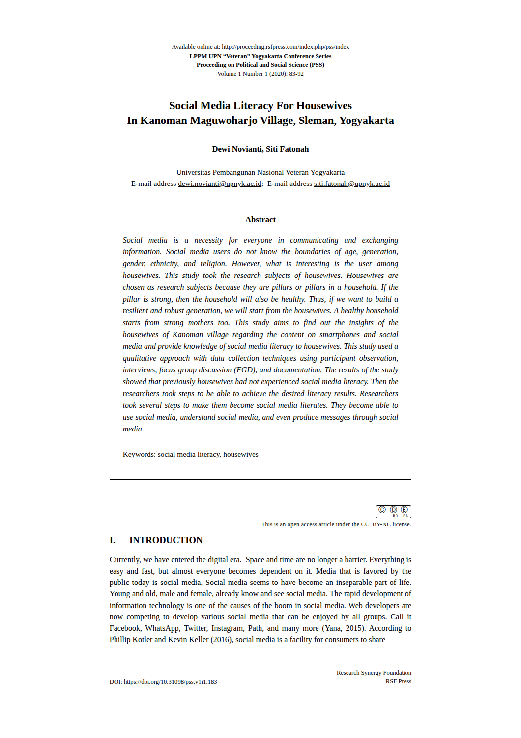Available online at: http://proceeding.rsfpress.com/index.php/pss/index
LPPM UPN “Veteran” Yogyakarta Conference Series
Proceeding on Political and Social Science (PSS)
Volume 1 Number 1 (2020): 83-92
Social Media Literacy For Housewives
In Kanoman Maguwoharjo Village, Sleman, Yogyakarta
Dewi Novianti, Siti Fatonah
Universitas Pembangunan Nasional Veteran Yogyakarta
E-mail address dewi.novianti@upnyk.ac.id; E-mail address siti.fatonah@upnyk.ac.id
Abstract
Social media is a necessity for everyone in communicating and exchanging information. Social media users do not know the boundaries of age, generation, gender, ethnicity, and religion. However, what is interesting is the user among housewives. This study took the research subjects of housewives. Housewives are chosen as research subjects because they are pillars or pillars in a household. If the pillar is strong, then the household will also be healthy. Thus, if we want to build a resilient and robust generation, we will start from the housewives. A healthy household starts from strong mothers too. This study aims to find out the insights of the housewives of Kanoman village regarding the content on smartphones and social media and provide knowledge of social media literacy to housewives. This study used a qualitative approach with data collection techniques using participant observation, interviews, focus group discussion (FGD), and documentation. The results of the study showed that previously housewives had not experienced social media literacy. Then the researchers took steps to be able to achieve the desired literacy results. Researchers took several steps to make them become social media literates. They become able to use social media, understand social media, and even produce messages through social media.
Keywords: social media literacy, housewives
Ⓒ Ⓓ Ⓔ
BY NC
This is an open access article under the CC–BY-NC license.
I. INTRODUCTION
Currently, we have entered the digital era. Space and time are no longer a barrier. Everything is easy and fast, but almost everyone becomes dependent on it. Media that is favored by the public today is social media. Social media seems to have become an inseparable part of life. Young and old, male and female, already know and see social media. The rapid development of information technology is one of the causes of the boom in social media. Web developers are now competing to develop various social media that can be enjoyed by all groups. Call it Facebook, WhatsApp, Twitter, Instagram, Path, and many more (Yana, 2015). According to Phillip Kotler and Kevin Keller (2016), social media is a facility for consumers to share
DOI: https://doi.org/10.31098/pss.v1i1.183
Research Synergy Foundation
RSF Press